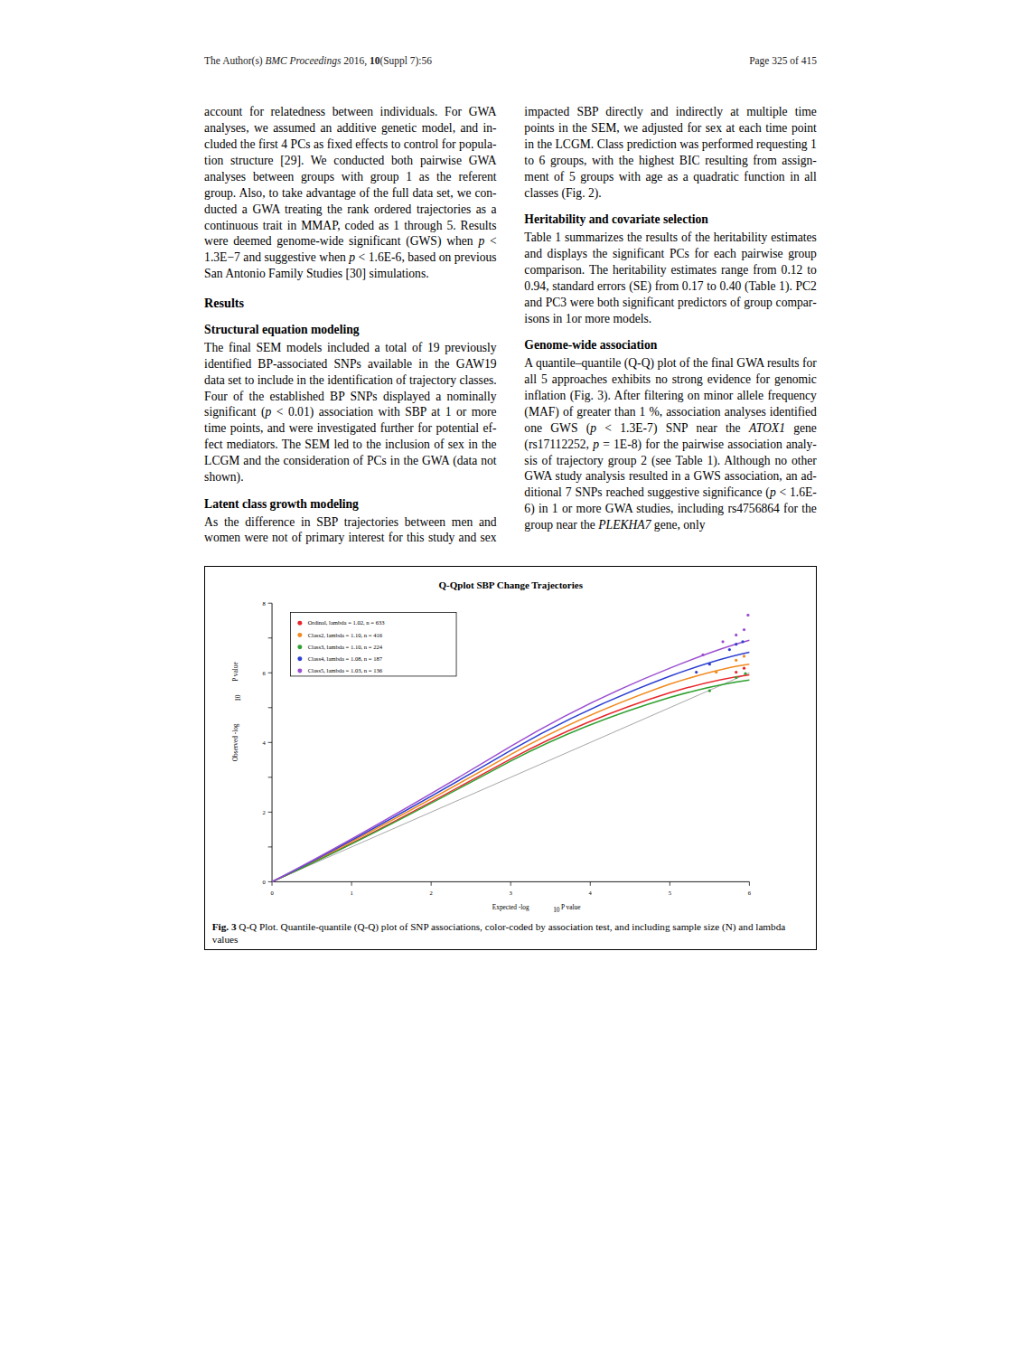The Author(s) BMC Proceedings 2016, 10(Suppl 7):56
Page 325 of 415
account for relatedness between individuals. For GWA analyses, we assumed an additive genetic model, and included the first 4 PCs as fixed effects to control for population structure [29]. We conducted both pairwise GWA analyses between groups with group 1 as the referent group. Also, to take advantage of the full data set, we conducted a GWA treating the rank ordered trajectories as a continuous trait in MMAP, coded as 1 through 5. Results were deemed genome-wide significant (GWS) when p < 1.3E−7 and suggestive when p < 1.6E-6, based on previous San Antonio Family Studies [30] simulations.
Results
Structural equation modeling
The final SEM models included a total of 19 previously identified BP-associated SNPs available in the GAW19 data set to include in the identification of trajectory classes. Four of the established BP SNPs displayed a nominally significant (p < 0.01) association with SBP at 1 or more time points, and were investigated further for potential effect mediators. The SEM led to the inclusion of sex in the LCGM and the consideration of PCs in the GWA (data not shown).
Latent class growth modeling
As the difference in SBP trajectories between men and women were not of primary interest for this study and sex impacted SBP directly and indirectly at multiple time points in the SEM, we adjusted for sex at each time point in the LCGM. Class prediction was performed requesting 1 to 6 groups, with the highest BIC resulting from assignment of 5 groups with age as a quadratic function in all classes (Fig. 2).
Heritability and covariate selection
Table 1 summarizes the results of the heritability estimates and displays the significant PCs for each pairwise group comparison. The heritability estimates range from 0.12 to 0.94, standard errors (SE) from 0.17 to 0.40 (Table 1). PC2 and PC3 were both significant predictors of group comparisons in 1or more models.
Genome-wide association
A quantile–quantile (Q-Q) plot of the final GWA results for all 5 approaches exhibits no strong evidence for genomic inflation (Fig. 3). After filtering on minor allele frequency (MAF) of greater than 1 %, association analyses identified one GWS (p < 1.3E-7) SNP near the ATOX1 gene (rs17112252, p = 1E-8) for the pairwise association analysis of trajectory group 2 (see Table 1). Although no other GWA study analysis resulted in a GWS association, an additional 7 SNPs reached suggestive significance (p < 1.6E-6) in 1 or more GWA studies, including rs4756864 for the group near the PLEKHA7 gene, only
Q-Qplot SBP Change Trajectories 0 2 4 6 8 0 1 2 3 4 5 6 Expected -log 10 P value Observed -log 10 P value Ordinal, lambda = 1.02, n = 633 Class2, lambda = 1.10, n = 416 Class3, lambda = 1.10, n = 224 Class4, lambda = 1.08, n = 187 Class5, lambda = 1.03, n = 136
Fig. 3 Q-Q Plot. Quantile-quantile (Q-Q) plot of SNP associations, color-coded by association test, and including sample size (N) and lambda values